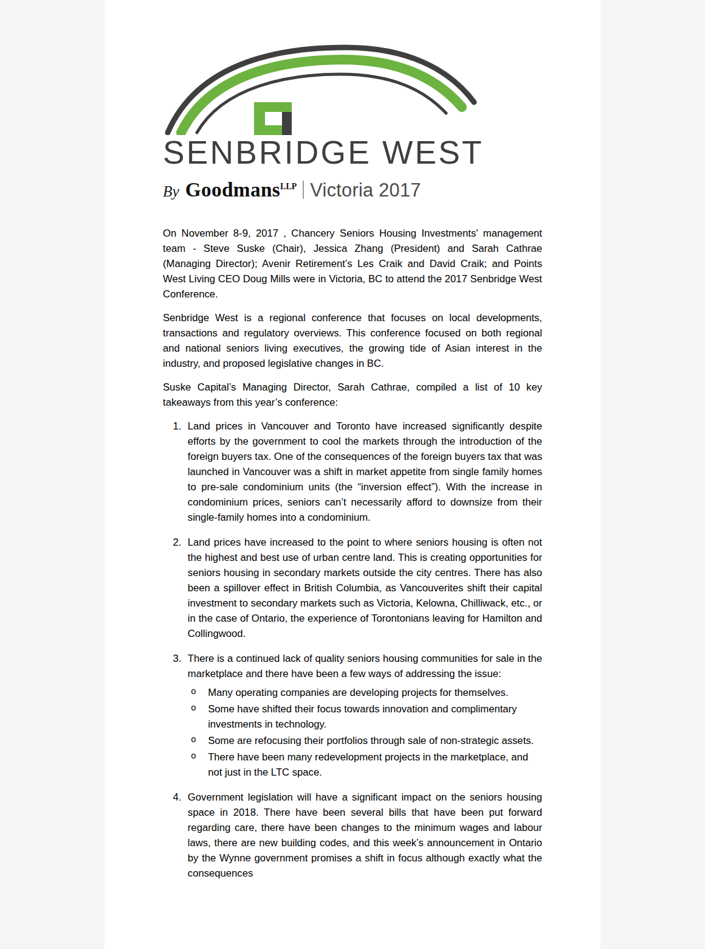SENBRIDGE WEST
By GoodmansLLP Victoria 2017
On November 8-9, 2017 , Chancery Seniors Housing Investments' management team - Steve Suske (Chair), Jessica Zhang (President) and Sarah Cathrae (Managing Director); Avenir Retirement’s Les Craik and David Craik; and Points West Living CEO Doug Mills were in Victoria, BC to attend the 2017 Senbridge West Conference.
Senbridge West is a regional conference that focuses on local developments, transactions and regulatory overviews. This conference focused on both regional and national seniors living executives, the growing tide of Asian interest in the industry, and proposed legislative changes in BC.
Suske Capital’s Managing Director, Sarah Cathrae, compiled a list of 10 key takeaways from this year’s conference:
Land prices in Vancouver and Toronto have increased significantly despite efforts by the government to cool the markets through the introduction of the foreign buyers tax. One of the consequences of the foreign buyers tax that was launched in Vancouver was a shift in market appetite from single family homes to pre-sale condominium units (the “inversion effect”). With the increase in condominium prices, seniors can’t necessarily afford to downsize from their single-family homes into a condominium.
Land prices have increased to the point to where seniors housing is often not the highest and best use of urban centre land. This is creating opportunities for seniors housing in secondary markets outside the city centres. There has also been a spillover effect in British Columbia, as Vancouverites shift their capital investment to secondary markets such as Victoria, Kelowna, Chilliwack, etc., or in the case of Ontario, the experience of Torontonians leaving for Hamilton and Collingwood.
There is a continued lack of quality seniors housing communities for sale in the marketplace and there have been a few ways of addressing the issue:
Many operating companies are developing projects for themselves.
Some have shifted their focus towards innovation and complimentary investments in technology.
Some are refocusing their portfolios through sale of non-strategic assets.
There have been many redevelopment projects in the marketplace, and not just in the LTC space.
Government legislation will have a significant impact on the seniors housing space in 2018. There have been several bills that have been put forward regarding care, there have been changes to the minimum wages and labour laws, there are new building codes, and this week’s announcement in Ontario by the Wynne government promises a shift in focus although exactly what the consequences